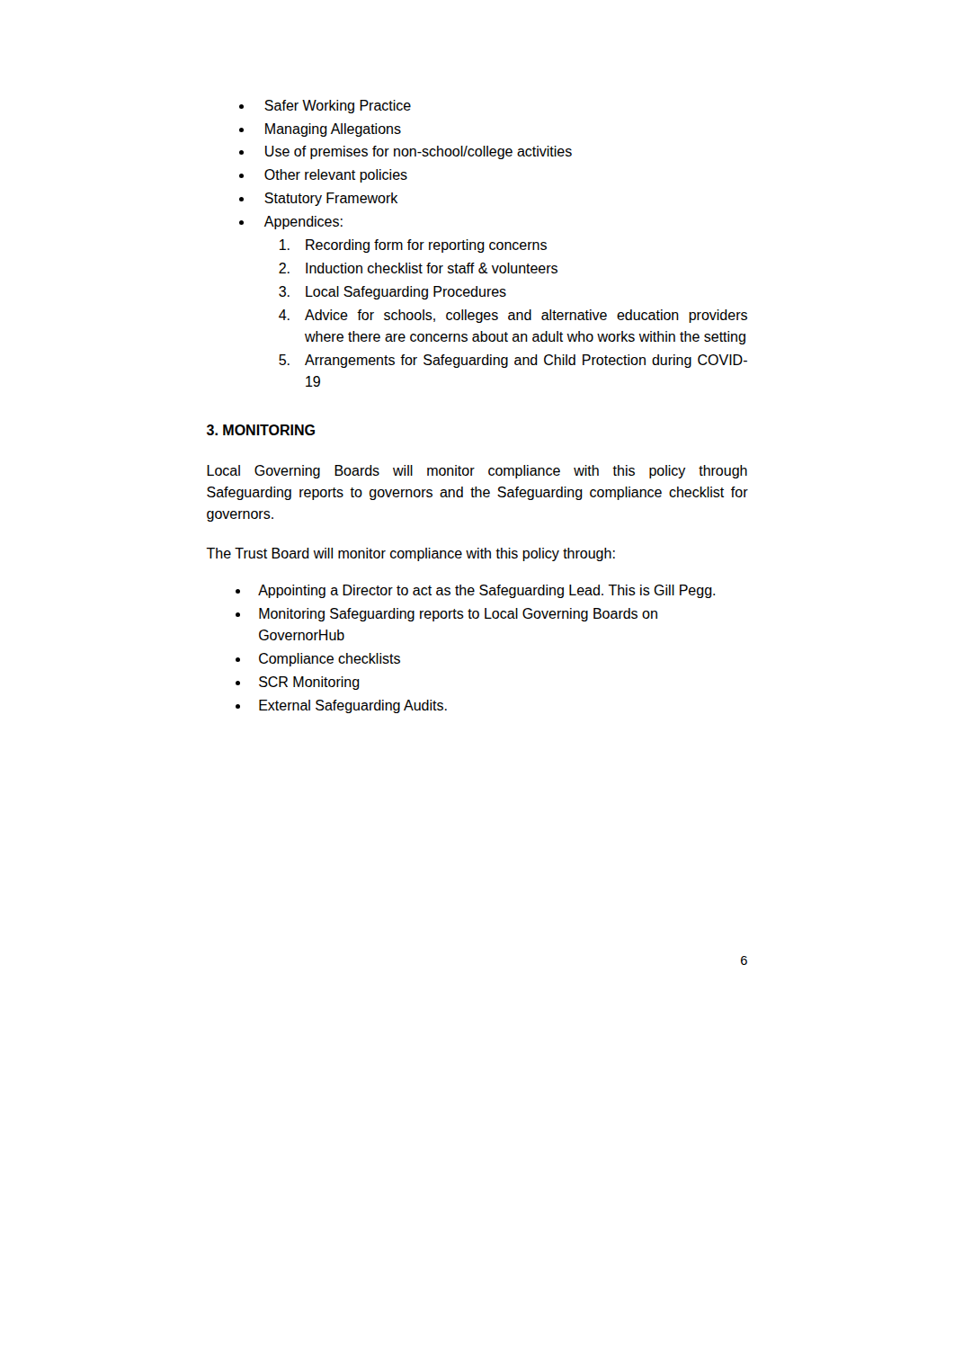Safer Working Practice
Managing Allegations
Use of premises for non-school/college activities
Other relevant policies
Statutory Framework
Appendices:
Recording form for reporting concerns
Induction checklist for staff & volunteers
Local Safeguarding Procedures
Advice for schools, colleges and alternative education providers where there are concerns about an adult who works within the setting
Arrangements for Safeguarding and Child Protection during COVID-19
3. MONITORING
Local Governing Boards will monitor compliance with this policy through Safeguarding reports to governors and the Safeguarding compliance checklist for governors.
The Trust Board will monitor compliance with this policy through:
Appointing a Director to act as the Safeguarding Lead. This is Gill Pegg.
Monitoring Safeguarding reports to Local Governing Boards on GovernorHub
Compliance checklists
SCR Monitoring
External Safeguarding Audits.
6